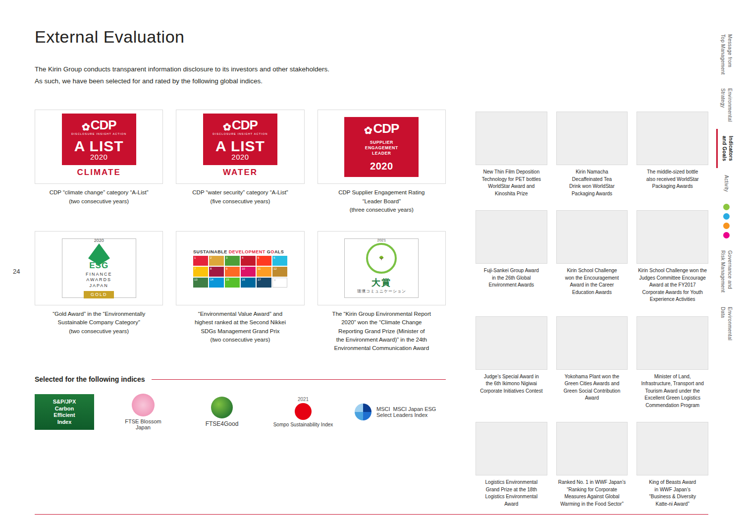External Evaluation
The Kirin Group conducts transparent information disclosure to its investors and other stakeholders.
As such, we have been selected for and rated by the following global indices.
✿CDP
DISCLOSURE INSIGHT ACTION
A LIST
2020
CLIMATE
CDP “climate change” category “A-List”
(two consecutive years)
✿CDP
DISCLOSURE INSIGHT ACTION
A LIST
2020
WATER
CDP “water security” category “A-List”
(five consecutive years)
✿CDP
SUPPLIER
ENGAGEMENT
LEADER
2020
CDP Supplier Engagement Rating
“Leader Board”
(three consecutive years)
2020
ESG
FINANCE
AWARDS
JAPAN
GOLD
“Gold Award” in the “Environmentally
Sustainable Company Category”
(two consecutive years)
SUSTAINABLE DEVELOPMENT GOALS
1
2
3
4
5
6
7
8
9
10
11
12
13
14
15
16
17
○
“Environmental Value Award” and
highest ranked at the Second Nikkei
SDGs Management Grand Prix
(two consecutive years)
🌳
大賞
環境コミュニケーション
The “Kirin Group Environmental Report
2020” won the “Climate Change
Reporting Grand Prize (Minister of
the Environment Award)” in the 24th
Environmental Communication Award
Selected for the following indices
S&P/JPX
Carbon
Efficient
Index
FTSE Blossom
Japan
FTSE4Good
2021
Sompo Sustainability Index
MSCI MSCI Japan ESG
Select Leaders Index
New Thin Film Deposition
Technology for PET bottles
WorldStar Award and
Kinoshita Prize
Kirin Namacha
Decaffeinated Tea
Drink won WorldStar
Packaging Awards
The middle-sized bottle
also received WorldStar
Packaging Awards
Fuji-Sankei Group Award
in the 26th Global
Environment Awards
Kirin School Challenge
won the Encouragement
Award in the Career
Education Awards
Kirin School Challenge won the
Judges Committee Encourage
Award at the FY2017
Corporate Awards for Youth
Experience Activities
Judge’s Special Award in
the 6th Ikimono Nigiwai
Corporate Initiatives Contest
Yokohama Plant won the
Green Cities Awards and
Green Social Contribution
Award
Minister of Land,
Infrastructure, Transport and
Tourism Award under the
Excellent Green Logistics
Commendation Program
Logistics Environmental
Grand Prize at the 18th
Logistics Environmental
Award
Ranked No. 1 in WWF Japan’s
“Ranking for Corporate
Measures Against Global
Warming in the Food Sector”
King of Beasts Award
in WWF Japan’s
“Business & Diversity
Katte-ni Award”
Message from
Top Management
Environmental
Strategy
Indicators
and Goals
Activity
Governance and
Risk Management
Environmental
Data
24